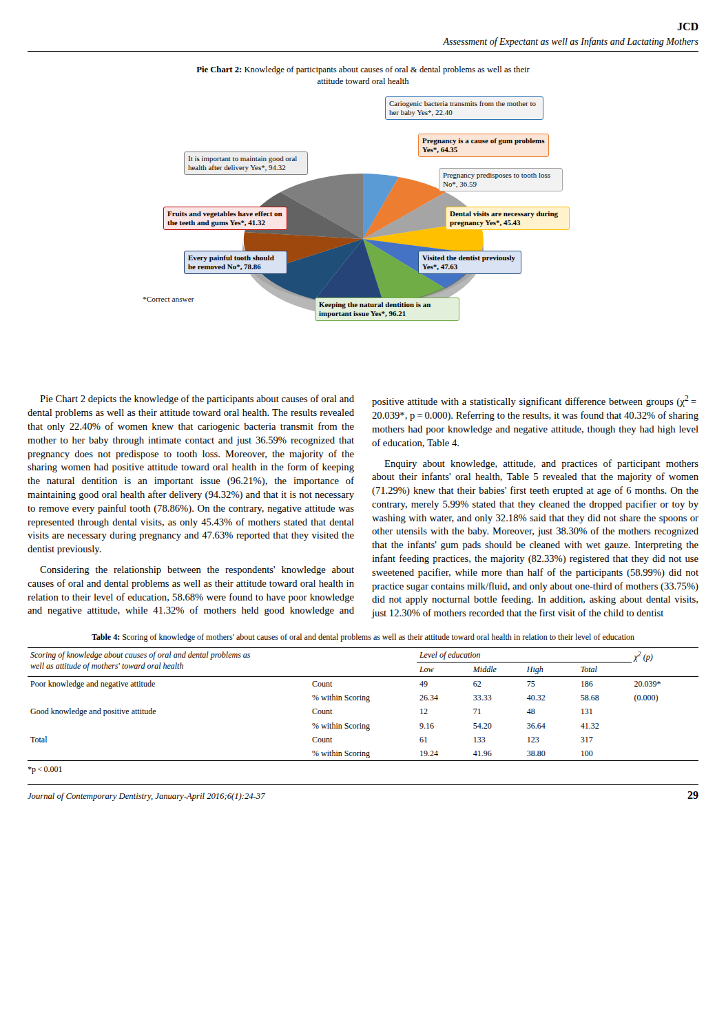JCD
Assessment of Expectant as well as Infants and Lactating Mothers
Pie Chart 2: Knowledge of participants about causes of oral & dental problems as well as their
attitude toward oral health
Cariogenic bacteria transmits from the mother to her baby Yes*, 22.40
Pregnancy is a cause of gum problems Yes*, 64.35
Pregnancy predisposes to tooth loss No*, 36.59
Dental visits are necessary during pregnancy Yes*, 45.43
Visited the dentist previously Yes*, 47.63
Keeping the natural dentition is an important issue Yes*, 96.21
Every painful tooth should be removed No*, 78.86
Fruits and vegetables have effect on the teeth and gums Yes*, 41.32
It is important to maintain good oral health after delivery Yes*, 94.32
*Correct answer
Pie Chart 2 depicts the knowledge of the participants about causes of oral and dental problems as well as their attitude toward oral health. The results revealed that only 22.40% of women knew that cariogenic bacteria transmit from the mother to her baby through intimate contact and just 36.59% recognized that pregnancy does not predispose to tooth loss. Moreover, the majority of the sharing women had positive attitude toward oral health in the form of keeping the natural dentition is an important issue (96.21%), the importance of maintaining good oral health after delivery (94.32%) and that it is not necessary to remove every painful tooth (78.86%). On the contrary, negative attitude was represented through dental visits, as only 45.43% of mothers stated that dental visits are necessary during pregnancy and 47.63% reported that they visited the dentist previously.
Considering the relationship between the respondents' knowledge about causes of oral and dental problems as well as their attitude toward oral health in relation to their level of education, 58.68% were found to have poor knowledge and negative attitude, while 41.32% of mothers held good knowledge and positive attitude with a statistically significant difference between groups (χ2 = 20.039*, p = 0.000). Referring to the results, it was found that 40.32% of sharing mothers had poor knowledge and negative attitude, though they had high level of education, Table 4.
Enquiry about knowledge, attitude, and practices of participant mothers about their infants' oral health, Table 5 revealed that the majority of women (71.29%) knew that their babies' first teeth erupted at age of 6 months. On the contrary, merely 5.99% stated that they cleaned the dropped pacifier or toy by washing with water, and only 32.18% said that they did not share the spoons or other utensils with the baby. Moreover, just 38.30% of the mothers recognized that the infants' gum pads should be cleaned with wet gauze. Interpreting the infant feeding practices, the majority (82.33%) registered that they did not use sweetened pacifier, while more than half of the participants (58.99%) did not practice sugar contains milk/fluid, and only about one-third of mothers (33.75%) did not apply nocturnal bottle feeding. In addition, asking about dental visits, just 12.30% of mothers recorded that the first visit of the child to dentist
Table 4: Scoring of knowledge of mothers' about causes of oral and dental problems as well as their attitude toward oral health in relation to their level of education
| Scoring of knowledge about causes of oral and dental problems as well as attitude of mothers' toward oral health | | Level of education | χ 2 (p) |
| --- | --- | --- | --- |
| Low | Middle | High | Total |
| Poor knowledge and negative attitude | Count | 49 | 62 | 75 | 186 | 20.039* |
| | % within Scoring | 26.34 | 33.33 | 40.32 | 58.68 | (0.000) |
| Good knowledge and positive attitude | Count | 12 | 71 | 48 | 131 | |
| | % within Scoring | 9.16 | 54.20 | 36.64 | 41.32 | |
| Total | Count | 61 | 133 | 123 | 317 | |
| | % within Scoring | 19.24 | 41.96 | 38.80 | 100 | |
*p < 0.001
Journal of Contemporary Dentistry, January-April 2016;6(1):24-37
29